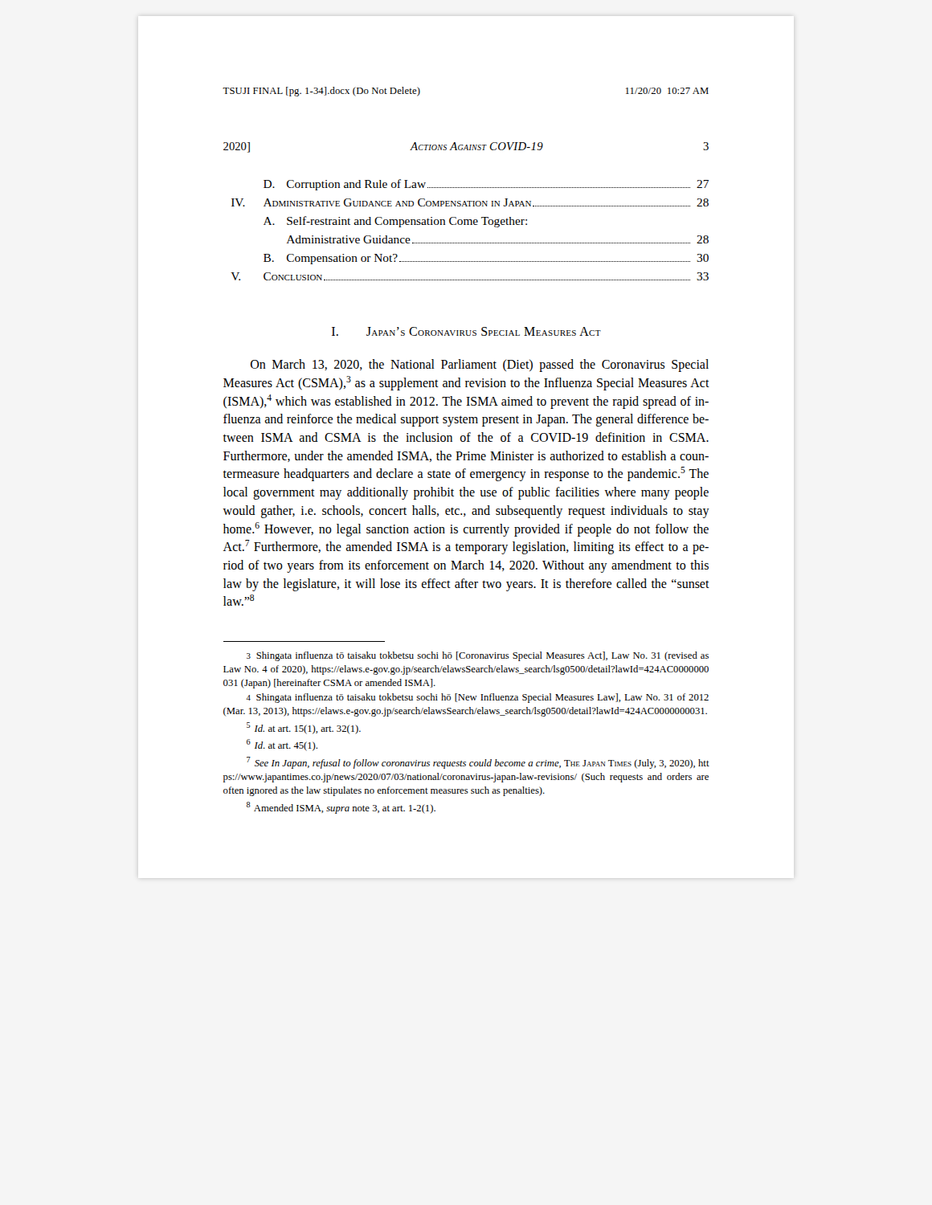TSUJI FINAL [pg. 1-34].docx (Do Not Delete) 11/20/20 10:27 AM
2020] Actions Against COVID-19 3
D. Corruption and Rule of Law 27
IV. Administrative Guidance and Compensation in Japan 28
A. Self-restraint and Compensation Come Together:
Administrative Guidance 28
B. Compensation or Not? 30
V. Conclusion 33
I. Japan’s Coronavirus Special Measures Act
On March 13, 2020, the National Parliament (Diet) passed the Coronavirus Special Measures Act (CSMA),3 as a supplement and revision to the Influenza Special Measures Act (ISMA),4 which was established in 2012. The ISMA aimed to prevent the rapid spread of influenza and reinforce the medical support system present in Japan. The general difference between ISMA and CSMA is the inclusion of the of a COVID-19 definition in CSMA. Furthermore, under the amended ISMA, the Prime Minister is authorized to establish a countermeasure headquarters and declare a state of emergency in response to the pandemic.5 The local government may additionally prohibit the use of public facilities where many people would gather, i.e. schools, concert halls, etc., and subsequently request individuals to stay home.6 However, no legal sanction action is currently provided if people do not follow the Act.7 Furthermore, the amended ISMA is a temporary legislation, limiting its effect to a period of two years from its enforcement on March 14, 2020. Without any amendment to this law by the legislature, it will lose its effect after two years. It is therefore called the “sunset law.”8
3 Shingata influenza tō taisaku tokbetsu sochi hō [Coronavirus Special Measures Act], Law No. 31 (revised as Law No. 4 of 2020), https://elaws.e-gov.go.jp/search/elawsSearch/elaws_search/lsg0500/detail?lawId=424AC0000000031 (Japan) [hereinafter CSMA or amended ISMA].
4 Shingata influenza tō taisaku tokbetsu sochi hō [New Influenza Special Measures Law], Law No. 31 of 2012 (Mar. 13, 2013), https://elaws.e-gov.go.jp/search/elawsSearch/elaws_search/lsg0500/detail?lawId=424AC0000000031.
5 Id. at art. 15(1), art. 32(1).
6 Id. at art. 45(1).
7 See In Japan, refusal to follow coronavirus requests could become a crime, The Japan Times (July, 3, 2020), https://www.japantimes.co.jp/news/2020/07/03/national/coronavirus-japan-law-revisions/ (Such requests and orders are often ignored as the law stipulates no enforcement measures such as penalties).
8 Amended ISMA, supra note 3, at art. 1-2(1).